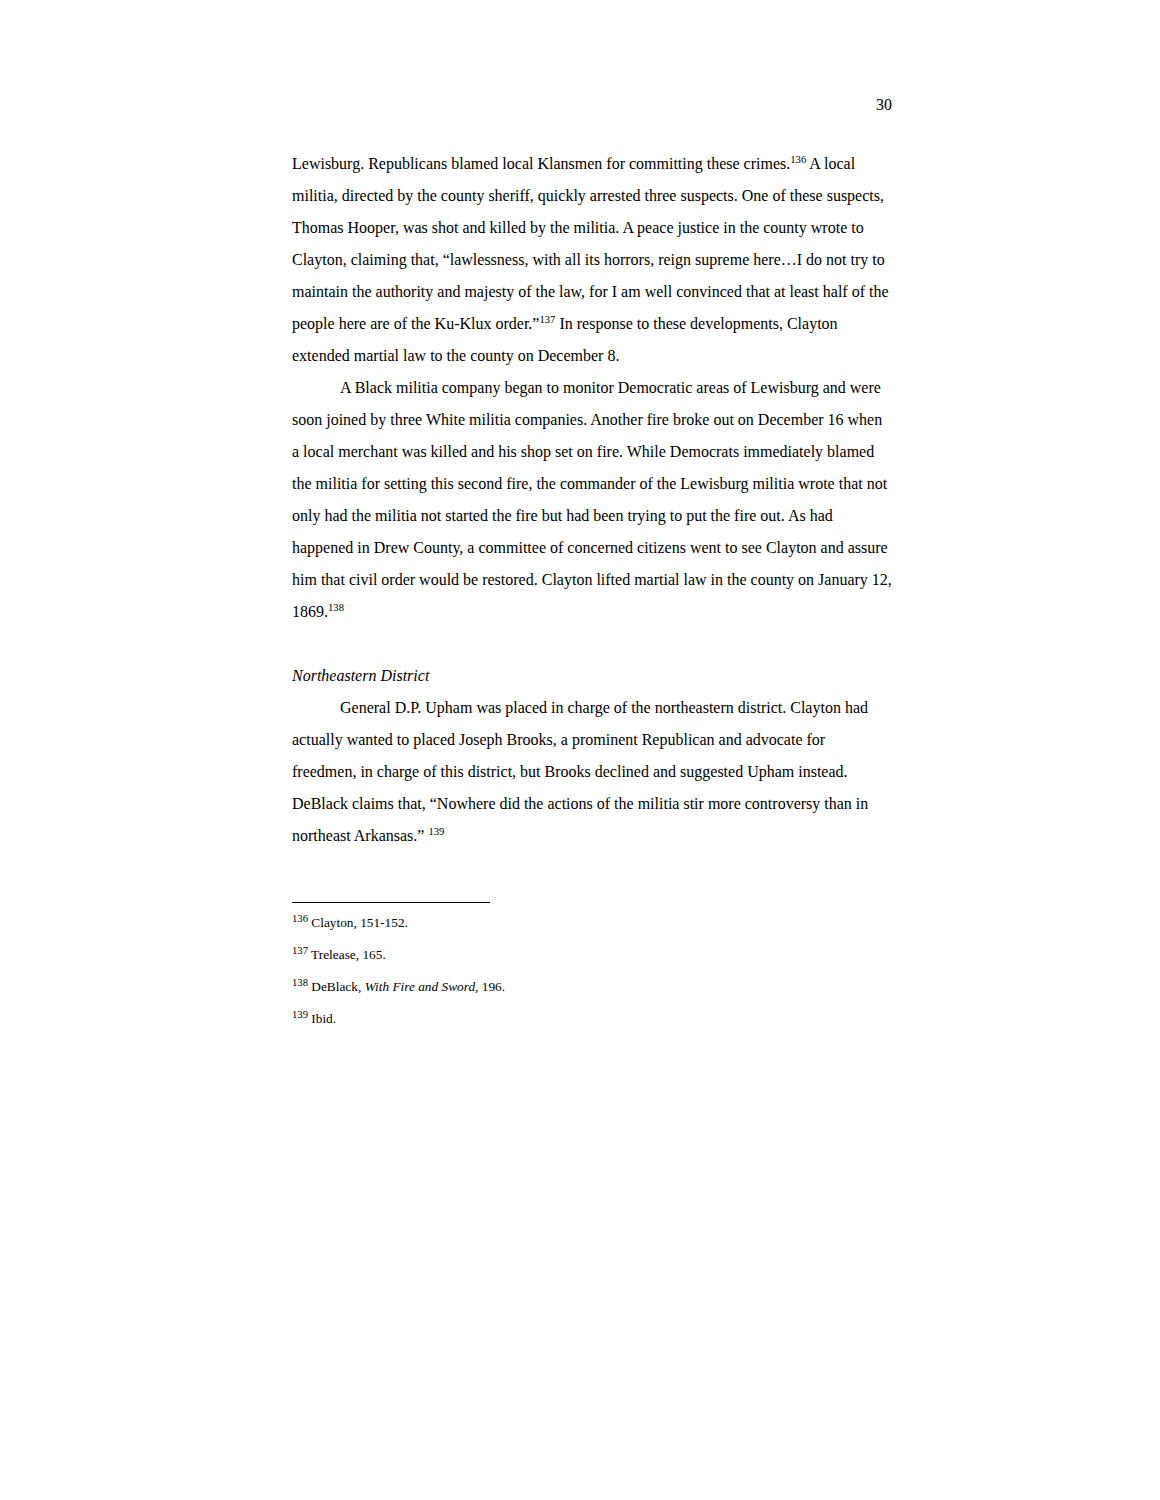30
Lewisburg. Republicans blamed local Klansmen for committing these crimes.136 A local militia, directed by the county sheriff, quickly arrested three suspects. One of these suspects, Thomas Hooper, was shot and killed by the militia. A peace justice in the county wrote to Clayton, claiming that, “lawlessness, with all its horrors, reign supreme here…I do not try to maintain the authority and majesty of the law, for I am well convinced that at least half of the people here are of the Ku-Klux order.”137 In response to these developments, Clayton extended martial law to the county on December 8.
A Black militia company began to monitor Democratic areas of Lewisburg and were soon joined by three White militia companies. Another fire broke out on December 16 when a local merchant was killed and his shop set on fire. While Democrats immediately blamed the militia for setting this second fire, the commander of the Lewisburg militia wrote that not only had the militia not started the fire but had been trying to put the fire out. As had happened in Drew County, a committee of concerned citizens went to see Clayton and assure him that civil order would be restored. Clayton lifted martial law in the county on January 12, 1869.138
Northeastern District
General D.P. Upham was placed in charge of the northeastern district. Clayton had actually wanted to placed Joseph Brooks, a prominent Republican and advocate for freedmen, in charge of this district, but Brooks declined and suggested Upham instead. DeBlack claims that, “Nowhere did the actions of the militia stir more controversy than in northeast Arkansas.” 139
136 Clayton, 151-152.
137 Trelease, 165.
138 DeBlack, With Fire and Sword, 196.
139 Ibid.